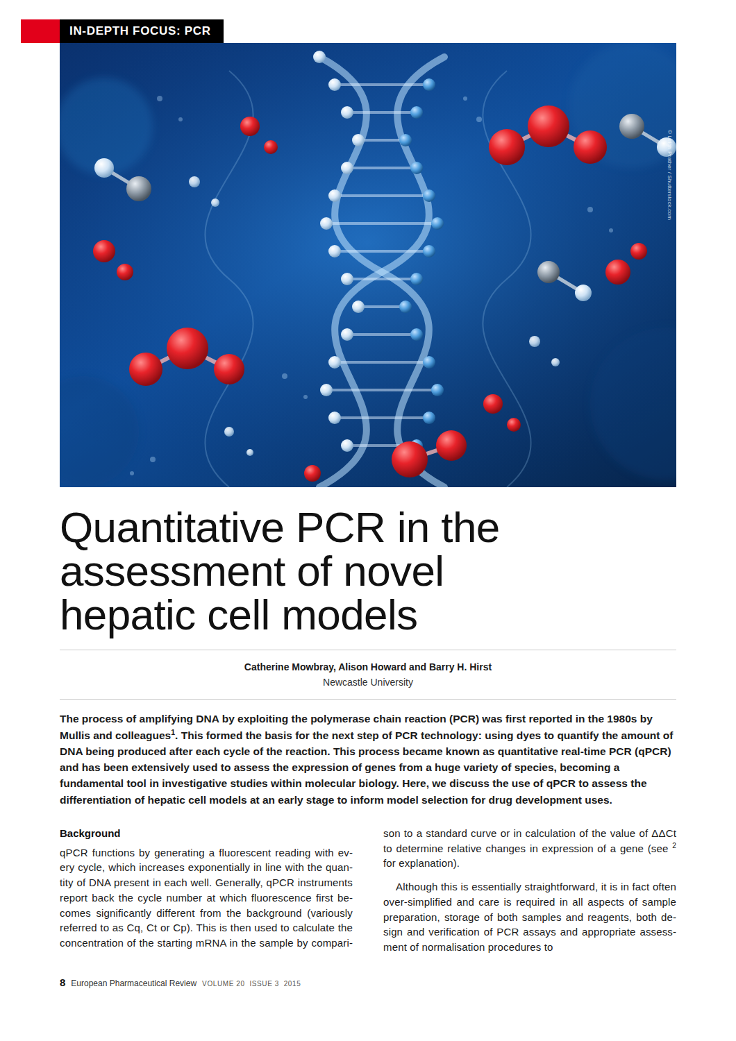In-depth focus: PCR
© Leigh Prather / Shutterstock.com
Quantitative PCR in the
assessment of novel
hepatic cell models
Catherine Mowbray, Alison Howard and Barry H. Hirst
Newcastle University
The process of amplifying DNA by exploiting the polymerase chain reaction (PCR) was first reported in the 1980s by Mullis and colleagues1. This formed the basis for the next step of PCR technology: using dyes to quantify the amount of DNA being produced after each cycle of the reaction. This process became known as quantitative real-time PCR (qPCR) and has been extensively used to assess the expression of genes from a huge variety of species, becoming a fundamental tool in investigative studies within molecular biology. Here, we discuss the use of qPCR to assess the differentiation of hepatic cell models at an early stage to inform model selection for drug development uses.
Background
qPCR functions by generating a fluorescent reading with every cycle, which increases exponentially in line with the quantity of DNA present in each well. Generally, qPCR instruments report back the cycle number at which fluorescence first becomes significantly different from the background (variously referred to as Cq, Ct or Cp). This is then used to calculate the concentration of the starting mRNA in the sample by comparison to a standard curve or in calculation of the value of ΔΔCt to determine relative changes in expression of a gene (see 2 for explanation).
Although this is essentially straightforward, it is in fact often over-simplified and care is required in all aspects of sample preparation, storage of both samples and reagents, both design and verification of PCR assays and appropriate assessment of normalisation procedures to
8 European Pharmaceutical Review Volume 20 Issue 3 2015